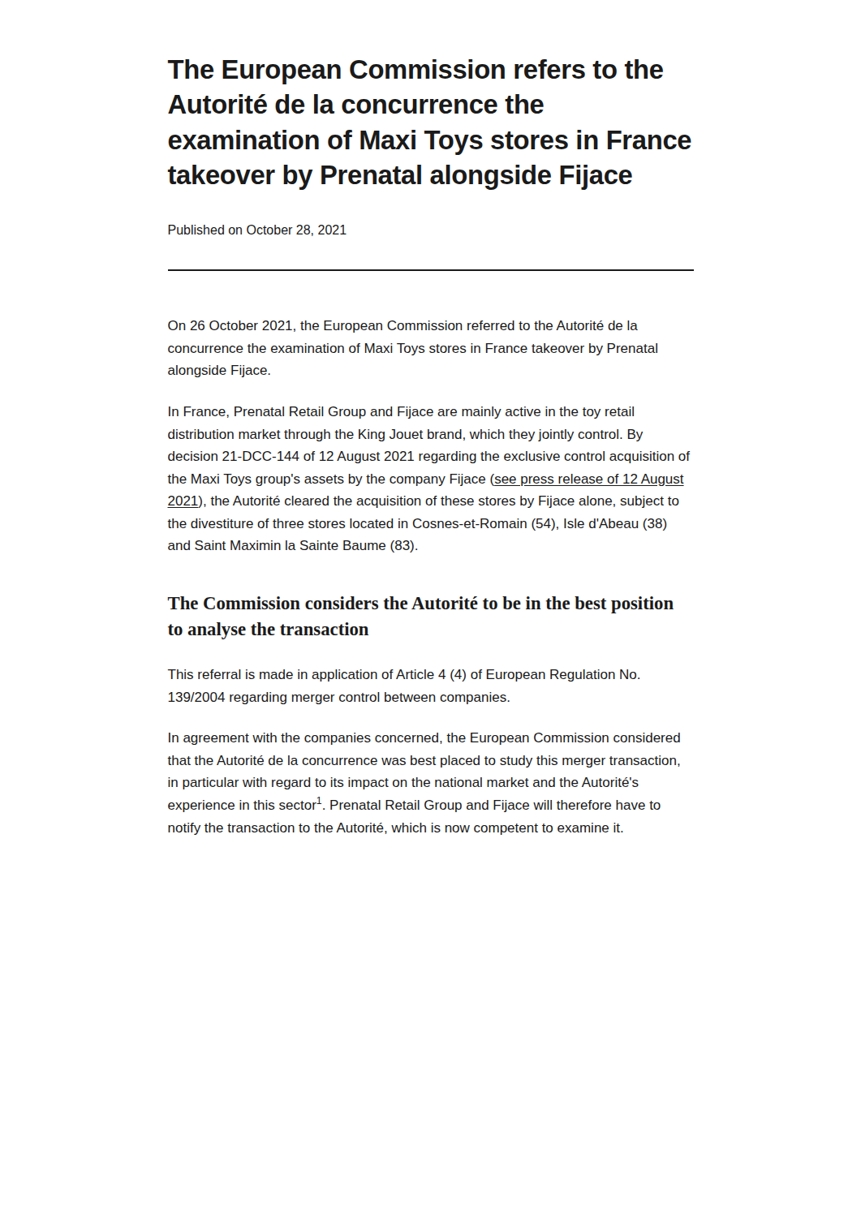The European Commission refers to the Autorité de la concurrence the examination of Maxi Toys stores in France takeover by Prenatal alongside Fijace
Published on October 28, 2021
On 26 October 2021, the European Commission referred to the Autorité de la concurrence the examination of Maxi Toys stores in France takeover by Prenatal alongside Fijace.
In France, Prenatal Retail Group and Fijace are mainly active in the toy retail distribution market through the King Jouet brand, which they jointly control. By decision 21-DCC-144 of 12 August 2021 regarding the exclusive control acquisition of the Maxi Toys group's assets by the company Fijace (see press release of 12 August 2021), the Autorité cleared the acquisition of these stores by Fijace alone, subject to the divestiture of three stores located in Cosnes-et-Romain (54), Isle d'Abeau (38) and Saint Maximin la Sainte Baume (83).
The Commission considers the Autorité to be in the best position to analyse the transaction
This referral is made in application of Article 4 (4) of European Regulation No. 139/2004 regarding merger control between companies.
In agreement with the companies concerned, the European Commission considered that the Autorité de la concurrence was best placed to study this merger transaction, in particular with regard to its impact on the national market and the Autorité's experience in this sector1. Prenatal Retail Group and Fijace will therefore have to notify the transaction to the Autorité, which is now competent to examine it.